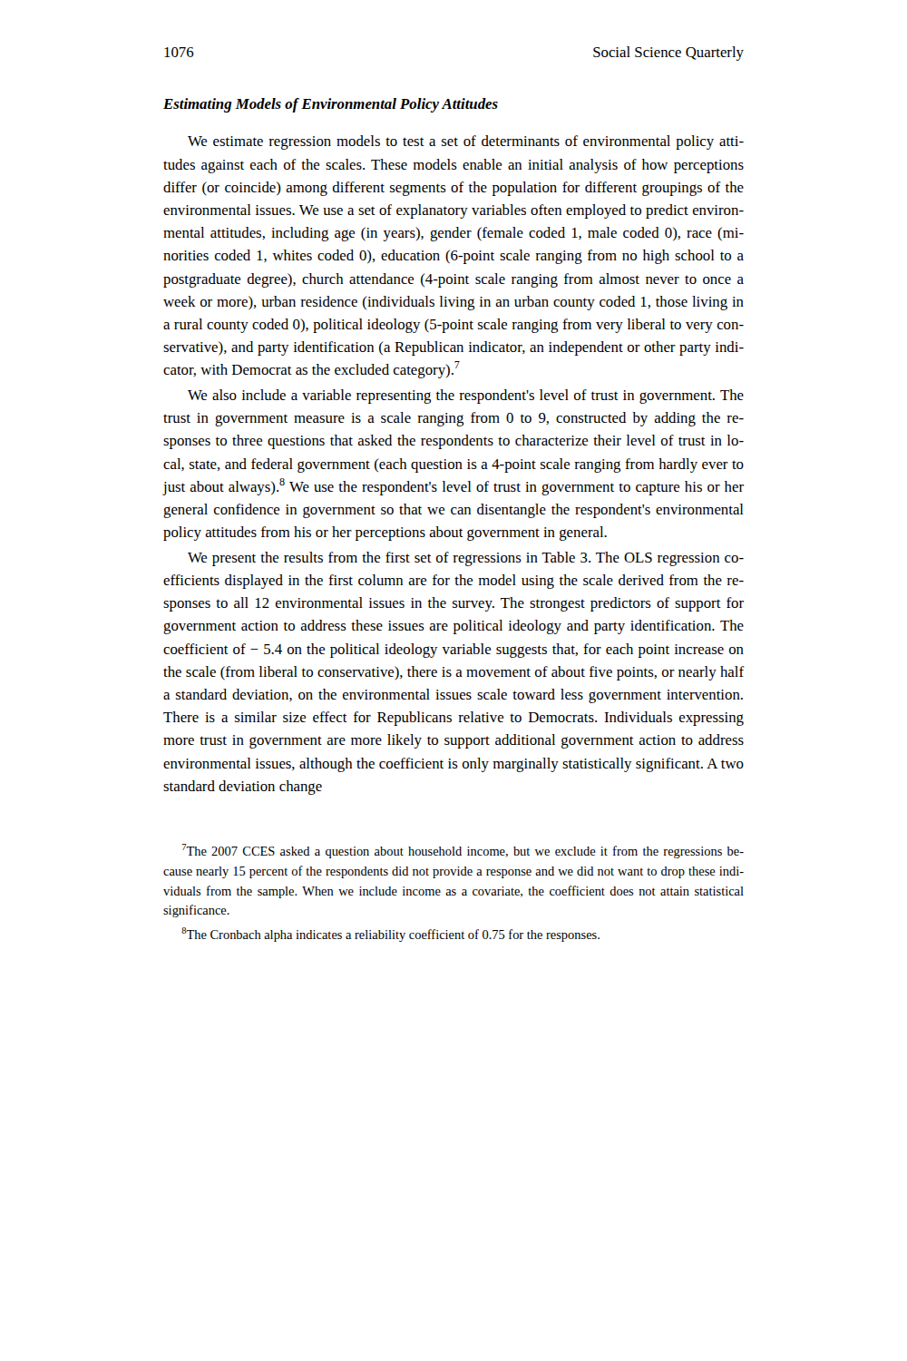1076 Social Science Quarterly
Estimating Models of Environmental Policy Attitudes
We estimate regression models to test a set of determinants of environmental policy attitudes against each of the scales. These models enable an initial analysis of how perceptions differ (or coincide) among different segments of the population for different groupings of the environmental issues. We use a set of explanatory variables often employed to predict environmental attitudes, including age (in years), gender (female coded 1, male coded 0), race (minorities coded 1, whites coded 0), education (6-point scale ranging from no high school to a postgraduate degree), church attendance (4-point scale ranging from almost never to once a week or more), urban residence (individuals living in an urban county coded 1, those living in a rural county coded 0), political ideology (5-point scale ranging from very liberal to very conservative), and party identification (a Republican indicator, an independent or other party indicator, with Democrat as the excluded category).7
We also include a variable representing the respondent's level of trust in government. The trust in government measure is a scale ranging from 0 to 9, constructed by adding the responses to three questions that asked the respondents to characterize their level of trust in local, state, and federal government (each question is a 4-point scale ranging from hardly ever to just about always).8 We use the respondent's level of trust in government to capture his or her general confidence in government so that we can disentangle the respondent's environmental policy attitudes from his or her perceptions about government in general.
We present the results from the first set of regressions in Table 3. The OLS regression coefficients displayed in the first column are for the model using the scale derived from the responses to all 12 environmental issues in the survey. The strongest predictors of support for government action to address these issues are political ideology and party identification. The coefficient of − 5.4 on the political ideology variable suggests that, for each point increase on the scale (from liberal to conservative), there is a movement of about five points, or nearly half a standard deviation, on the environmental issues scale toward less government intervention. There is a similar size effect for Republicans relative to Democrats. Individuals expressing more trust in government are more likely to support additional government action to address environmental issues, although the coefficient is only marginally statistically significant. A two standard deviation change
7The 2007 CCES asked a question about household income, but we exclude it from the regressions because nearly 15 percent of the respondents did not provide a response and we did not want to drop these individuals from the sample. When we include income as a covariate, the coefficient does not attain statistical significance.
8The Cronbach alpha indicates a reliability coefficient of 0.75 for the responses.